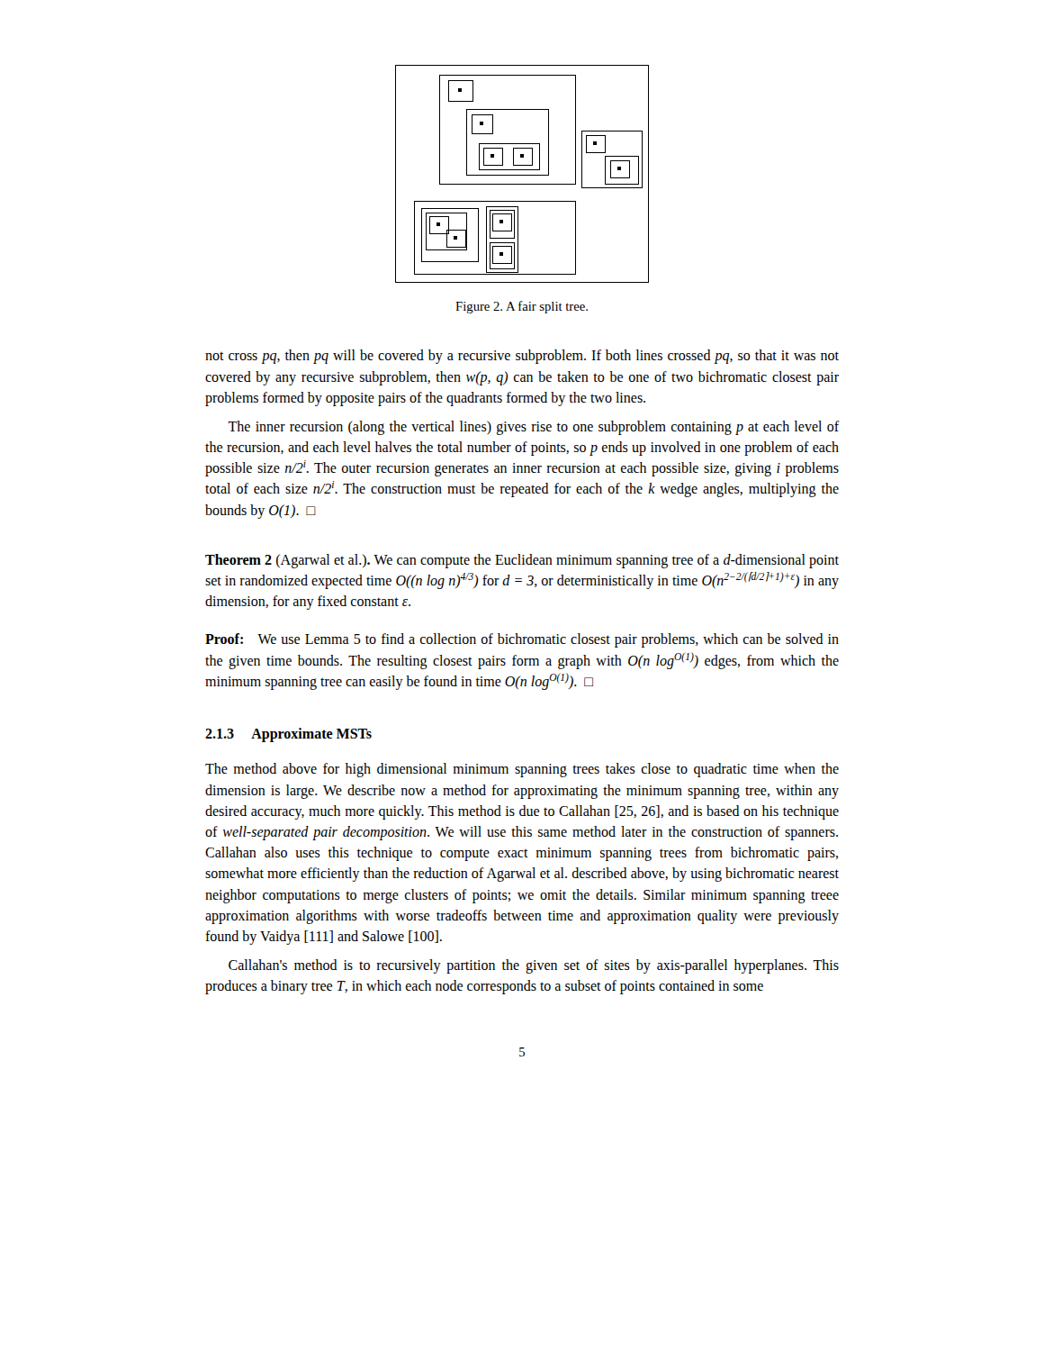Figure 2. A fair split tree.
not cross pq, then pq will be covered by a recursive subproblem. If both lines crossed pq, so that it was not covered by any recursive subproblem, then w(p, q) can be taken to be one of two bichromatic closest pair problems formed by opposite pairs of the quadrants formed by the two lines.
The inner recursion (along the vertical lines) gives rise to one subproblem containing p at each level of the recursion, and each level halves the total number of points, so p ends up involved in one problem of each possible size n/2i. The outer recursion generates an inner recursion at each possible size, giving i problems total of each size n/2i. The construction must be repeated for each of the k wedge angles, multiplying the bounds by O(1). □
Theorem 2 (Agarwal et al.). We can compute the Euclidean minimum spanning tree of a d-dimensional point set in randomized expected time O((n log n)4/3) for d = 3, or deterministically in time O(n2−2/(⌈d/2⌉+1)+ε) in any dimension, for any fixed constant ε.
Proof: We use Lemma 5 to find a collection of bichromatic closest pair problems, which can be solved in the given time bounds. The resulting closest pairs form a graph with O(n logO(1)) edges, from which the minimum spanning tree can easily be found in time O(n logO(1)). □
2.1.3 Approximate MSTs
The method above for high dimensional minimum spanning trees takes close to quadratic time when the dimension is large. We describe now a method for approximating the minimum spanning tree, within any desired accuracy, much more quickly. This method is due to Callahan [25, 26], and is based on his technique of well-separated pair decomposition. We will use this same method later in the construction of spanners. Callahan also uses this technique to compute exact minimum spanning trees from bichromatic pairs, somewhat more efficiently than the reduction of Agarwal et al. described above, by using bichromatic nearest neighbor computations to merge clusters of points; we omit the details. Similar minimum spanning treee approximation algorithms with worse tradeoffs between time and approximation quality were previously found by Vaidya [111] and Salowe [100].
Callahan's method is to recursively partition the given set of sites by axis-parallel hyperplanes. This produces a binary tree T, in which each node corresponds to a subset of points contained in some
5